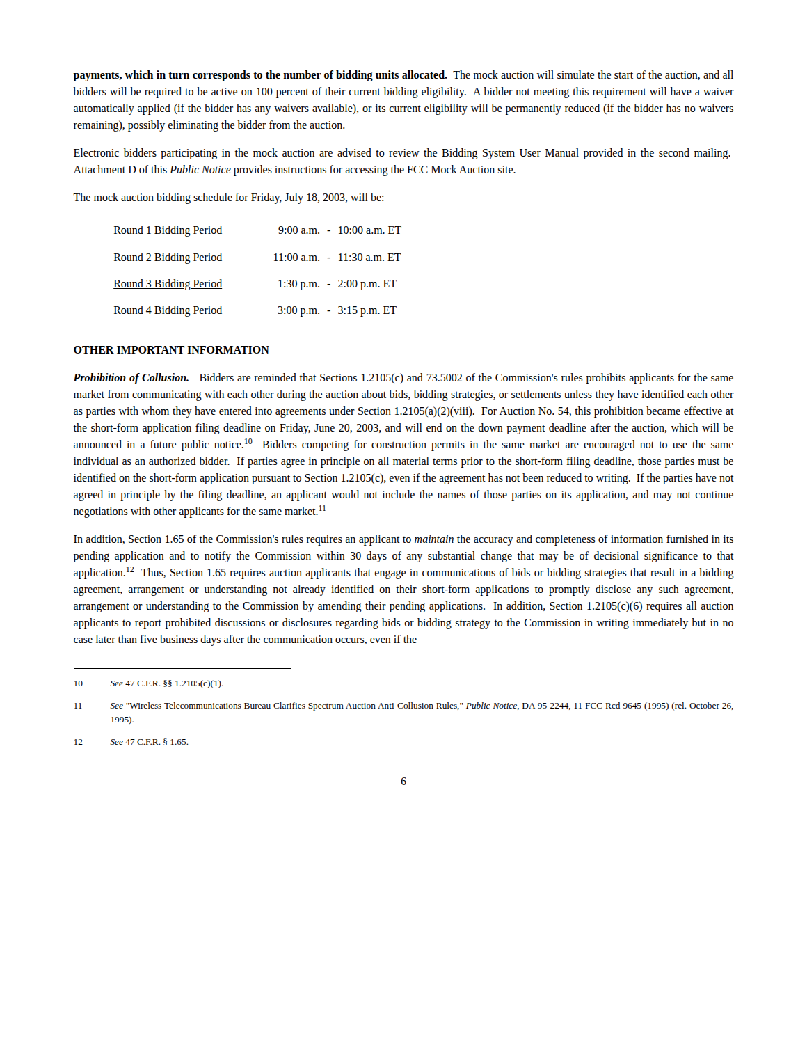payments, which in turn corresponds to the number of bidding units allocated. The mock auction will simulate the start of the auction, and all bidders will be required to be active on 100 percent of their current bidding eligibility. A bidder not meeting this requirement will have a waiver automatically applied (if the bidder has any waivers available), or its current eligibility will be permanently reduced (if the bidder has no waivers remaining), possibly eliminating the bidder from the auction.
Electronic bidders participating in the mock auction are advised to review the Bidding System User Manual provided in the second mailing. Attachment D of this Public Notice provides instructions for accessing the FCC Mock Auction site.
The mock auction bidding schedule for Friday, July 18, 2003, will be:
| Round 1 Bidding Period | 9:00 a.m. - 10:00 a.m. ET |
| Round 2 Bidding Period | 11:00 a.m. - 11:30 a.m. ET |
| Round 3 Bidding Period | 1:30 p.m. - 2:00 p.m. ET |
| Round 4 Bidding Period | 3:00 p.m. - 3:15 p.m. ET |
OTHER IMPORTANT INFORMATION
Prohibition of Collusion. Bidders are reminded that Sections 1.2105(c) and 73.5002 of the Commission's rules prohibits applicants for the same market from communicating with each other during the auction about bids, bidding strategies, or settlements unless they have identified each other as parties with whom they have entered into agreements under Section 1.2105(a)(2)(viii). For Auction No. 54, this prohibition became effective at the short-form application filing deadline on Friday, June 20, 2003, and will end on the down payment deadline after the auction, which will be announced in a future public notice.10 Bidders competing for construction permits in the same market are encouraged not to use the same individual as an authorized bidder. If parties agree in principle on all material terms prior to the short-form filing deadline, those parties must be identified on the short-form application pursuant to Section 1.2105(c), even if the agreement has not been reduced to writing. If the parties have not agreed in principle by the filing deadline, an applicant would not include the names of those parties on its application, and may not continue negotiations with other applicants for the same market.11
In addition, Section 1.65 of the Commission's rules requires an applicant to maintain the accuracy and completeness of information furnished in its pending application and to notify the Commission within 30 days of any substantial change that may be of decisional significance to that application.12 Thus, Section 1.65 requires auction applicants that engage in communications of bids or bidding strategies that result in a bidding agreement, arrangement or understanding not already identified on their short-form applications to promptly disclose any such agreement, arrangement or understanding to the Commission by amending their pending applications. In addition, Section 1.2105(c)(6) requires all auction applicants to report prohibited discussions or disclosures regarding bids or bidding strategy to the Commission in writing immediately but in no case later than five business days after the communication occurs, even if the
10 See 47 C.F.R. §§ 1.2105(c)(1).
11 See "Wireless Telecommunications Bureau Clarifies Spectrum Auction Anti-Collusion Rules," Public Notice, DA 95-2244, 11 FCC Rcd 9645 (1995) (rel. October 26, 1995).
12 See 47 C.F.R. § 1.65.
6